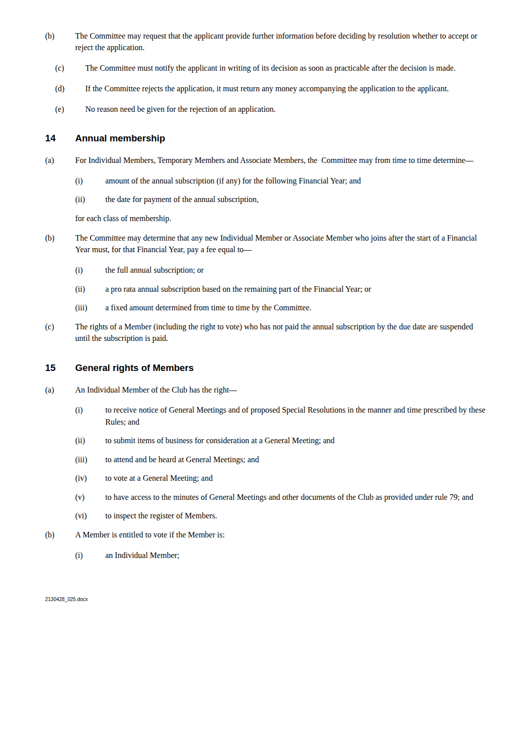(b) The Committee may request that the applicant provide further information before deciding by resolution whether to accept or reject the application.
(c) The Committee must notify the applicant in writing of its decision as soon as practicable after the decision is made.
(d) If the Committee rejects the application, it must return any money accompanying the application to the applicant.
(e) No reason need be given for the rejection of an application.
14 Annual membership
(a) For Individual Members, Temporary Members and Associate Members, the Committee may from time to time determine—
(i) amount of the annual subscription (if any) for the following Financial Year; and
(ii) the date for payment of the annual subscription,
for each class of membership.
(b) The Committee may determine that any new Individual Member or Associate Member who joins after the start of a Financial Year must, for that Financial Year, pay a fee equal to—
(i) the full annual subscription; or
(ii) a pro rata annual subscription based on the remaining part of the Financial Year; or
(iii) a fixed amount determined from time to time by the Committee.
(c) The rights of a Member (including the right to vote) who has not paid the annual subscription by the due date are suspended until the subscription is paid.
15 General rights of Members
(a) An Individual Member of the Club has the right—
(i) to receive notice of General Meetings and of proposed Special Resolutions in the manner and time prescribed by these Rules; and
(ii) to submit items of business for consideration at a General Meeting; and
(iii) to attend and be heard at General Meetings; and
(iv) to vote at a General Meeting; and
(v) to have access to the minutes of General Meetings and other documents of the Club as provided under rule 79; and
(vi) to inspect the register of Members.
(b) A Member is entitled to vote if the Member is:
(i) an Individual Member;
2130428_025.docx